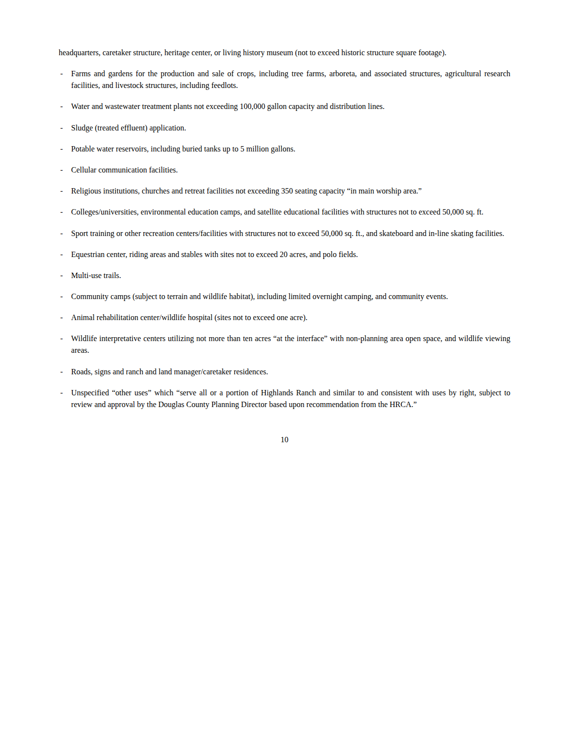headquarters, caretaker structure, heritage center, or living history museum (not to exceed historic structure square footage).
Farms and gardens for the production and sale of crops, including tree farms, arboreta, and associated structures, agricultural research facilities, and livestock structures, including feedlots.
Water and wastewater treatment plants not exceeding 100,000 gallon capacity and distribution lines.
Sludge (treated effluent) application.
Potable water reservoirs, including buried tanks up to 5 million gallons.
Cellular communication facilities.
Religious institutions, churches and retreat facilities not exceeding 350 seating capacity “in main worship area.”
Colleges/universities, environmental education camps, and satellite educational facilities with structures not to exceed 50,000 sq. ft.
Sport training or other recreation centers/facilities with structures not to exceed 50,000 sq. ft., and skateboard and in-line skating facilities.
Equestrian center, riding areas and stables with sites not to exceed 20 acres, and polo fields.
Multi-use trails.
Community camps (subject to terrain and wildlife habitat), including limited overnight camping, and community events.
Animal rehabilitation center/wildlife hospital (sites not to exceed one acre).
Wildlife interpretative centers utilizing not more than ten acres “at the interface” with non-planning area open space, and wildlife viewing areas.
Roads, signs and ranch and land manager/caretaker residences.
Unspecified “other uses” which “serve all or a portion of Highlands Ranch and similar to and consistent with uses by right, subject to review and approval by the Douglas County Planning Director based upon recommendation from the HRCA.”
10